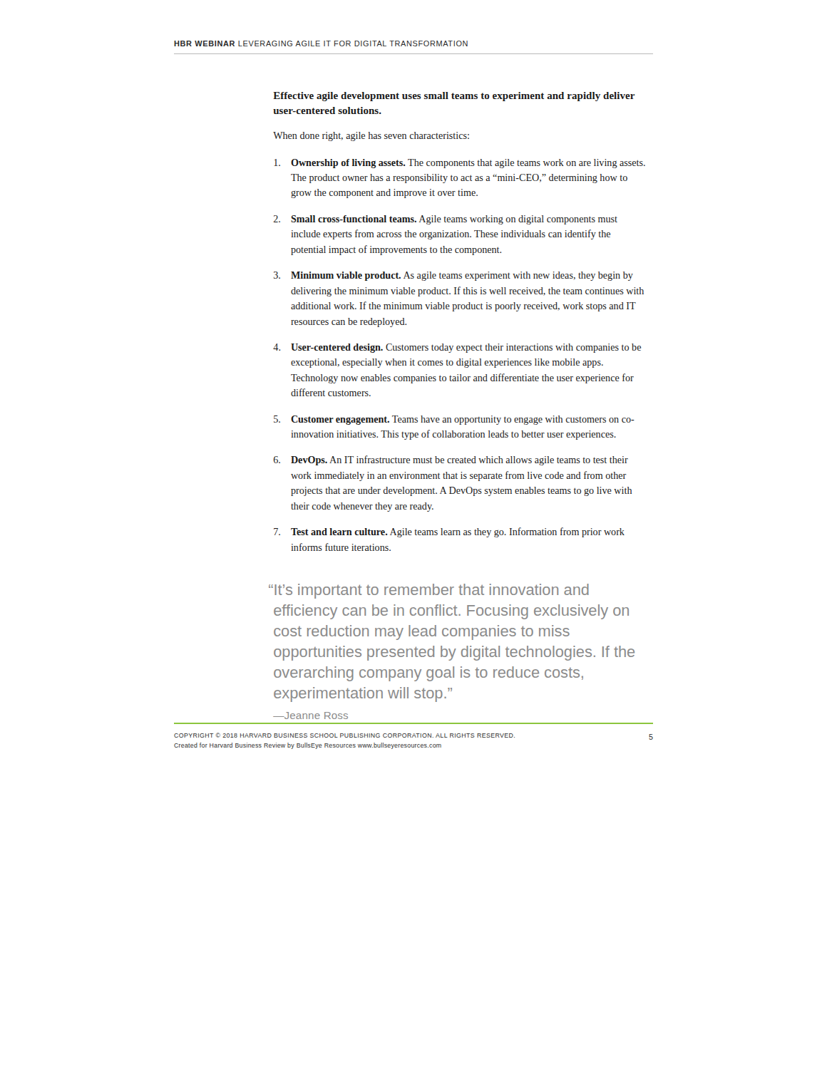HBR Webinar Leveraging Agile IT for Digital Transformation
Effective agile development uses small teams to experiment and rapidly deliver user-centered solutions.
When done right, agile has seven characteristics:
Ownership of living assets. The components that agile teams work on are living assets. The product owner has a responsibility to act as a “mini-CEO,” determining how to grow the component and improve it over time.
Small cross-functional teams. Agile teams working on digital components must include experts from across the organization. These individuals can identify the potential impact of improvements to the component.
Minimum viable product. As agile teams experiment with new ideas, they begin by delivering the minimum viable product. If this is well received, the team continues with additional work. If the minimum viable product is poorly received, work stops and IT resources can be redeployed.
User-centered design. Customers today expect their interactions with companies to be exceptional, especially when it comes to digital experiences like mobile apps. Technology now enables companies to tailor and differentiate the user experience for different customers.
Customer engagement. Teams have an opportunity to engage with customers on co-innovation initiatives. This type of collaboration leads to better user experiences.
DevOps. An IT infrastructure must be created which allows agile teams to test their work immediately in an environment that is separate from live code and from other projects that are under development. A DevOps system enables teams to go live with their code whenever they are ready.
Test and learn culture. Agile teams learn as they go. Information from prior work informs future iterations.
“It’s important to remember that innovation and efficiency can be in conflict. Focusing exclusively on cost reduction may lead companies to miss opportunities presented by digital technologies. If the overarching company goal is to reduce costs, experimentation will stop.”
—Jeanne Ross
Copyright © 2018 Harvard Business School Publishing Corporation. All rights reserved.
Created for Harvard Business Review by BullsEye Resources www.bullseyeresources.com
5